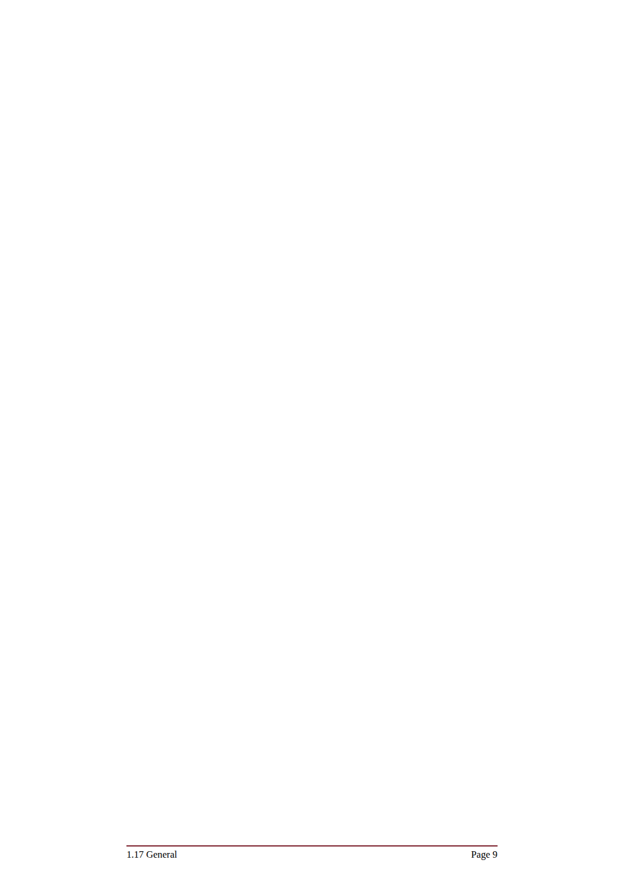1.17 General Page 9